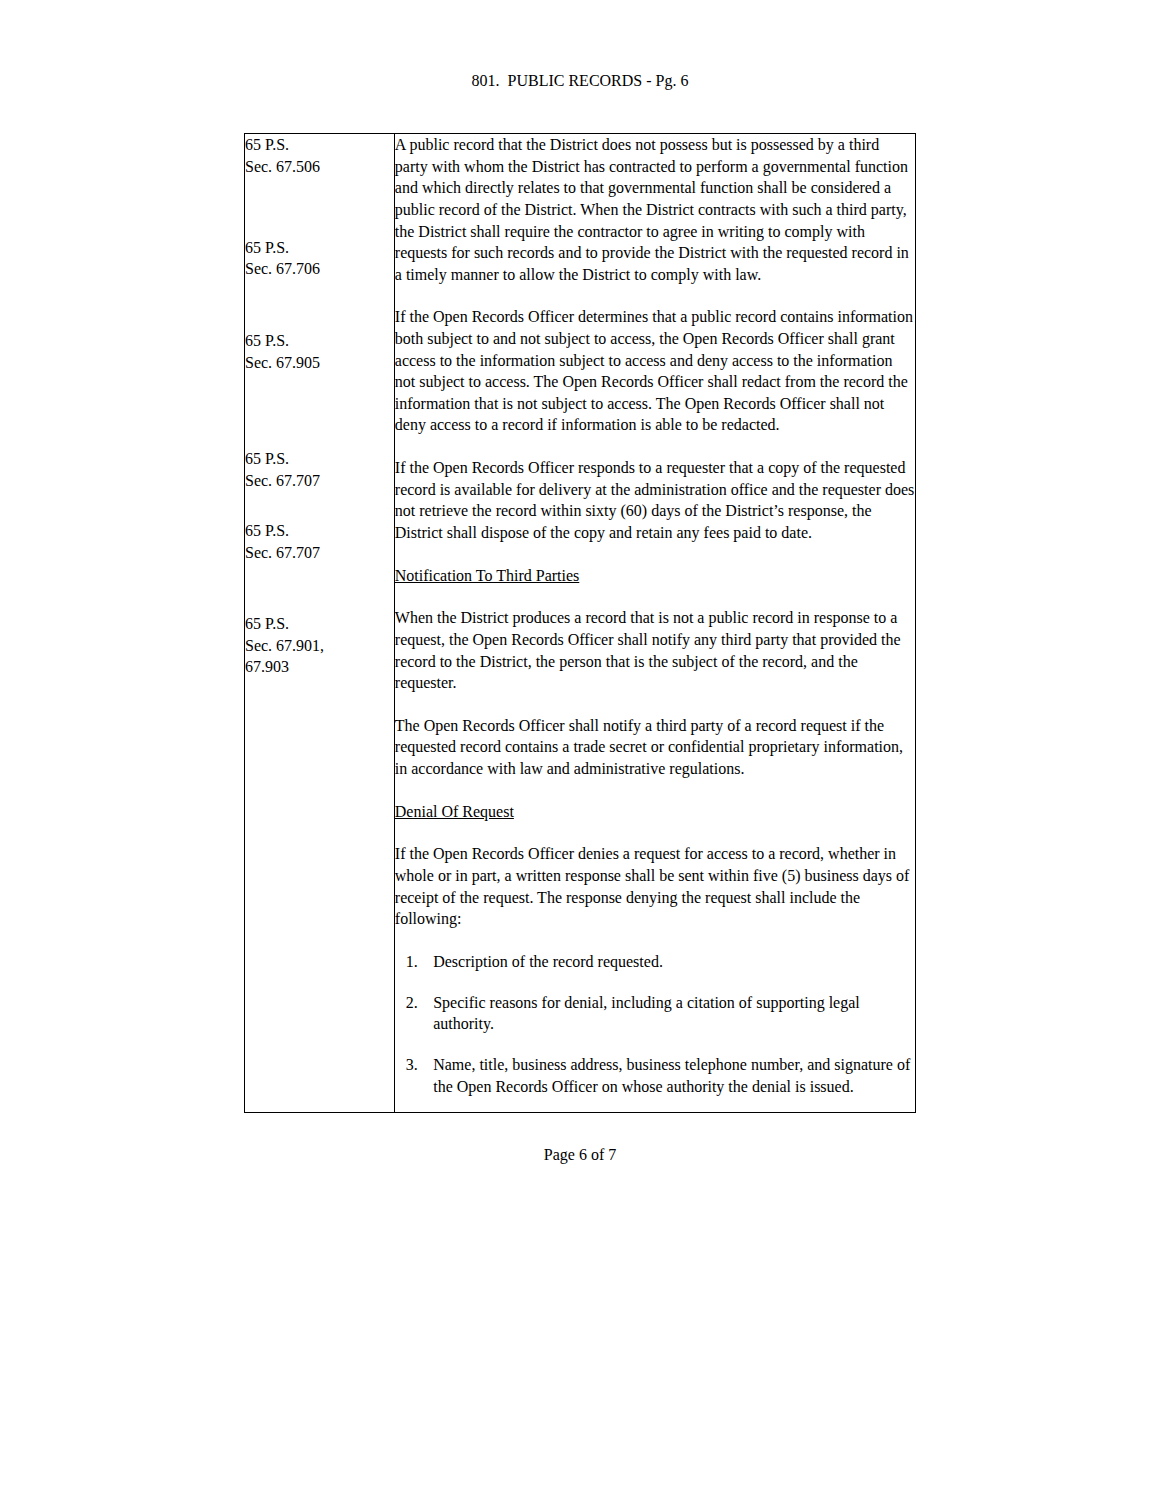801. PUBLIC RECORDS - Pg. 6
| 65 P.S. Sec. 67.506 65 P.S. Sec. 67.706 65 P.S. Sec. 67.905 65 P.S. Sec. 67.707 65 P.S. Sec. 67.707 65 P.S. Sec. 67.901, 67.903 | A public record that the District does not possess but is possessed by a third party with whom the District has contracted to perform a governmental function and which directly relates to that governmental function shall be considered a public record of the District. When the District contracts with such a third party, the District shall require the contractor to agree in writing to comply with requests for such records and to provide the District with the requested record in a timely manner to allow the District to comply with law. If the Open Records Officer determines that a public record contains information both subject to and not subject to access, the Open Records Officer shall grant access to the information subject to access and deny access to the information not subject to access. The Open Records Officer shall redact from the record the information that is not subject to access. The Open Records Officer shall not deny access to a record if information is able to be redacted. If the Open Records Officer responds to a requester that a copy of the requested record is available for delivery at the administration office and the requester does not retrieve the record within sixty (60) days of the District’s response, the District shall dispose of the copy and retain any fees paid to date. Notification To Third Parties When the District produces a record that is not a public record in response to a request, the Open Records Officer shall notify any third party that provided the record to the District, the person that is the subject of the record, and the requester. The Open Records Officer shall notify a third party of a record request if the requested record contains a trade secret or confidential proprietary information, in accordance with law and administrative regulations. Denial Of Request If the Open Records Officer denies a request for access to a record, whether in whole or in part, a written response shall be sent within five (5) business days of receipt of the request. The response denying the request shall include the following: Description of the record requested. Specific reasons for denial, including a citation of supporting legal authority. Name, title, business address, business telephone number, and signature of the Open Records Officer on whose authority the denial is issued. |
Page 6 of 7